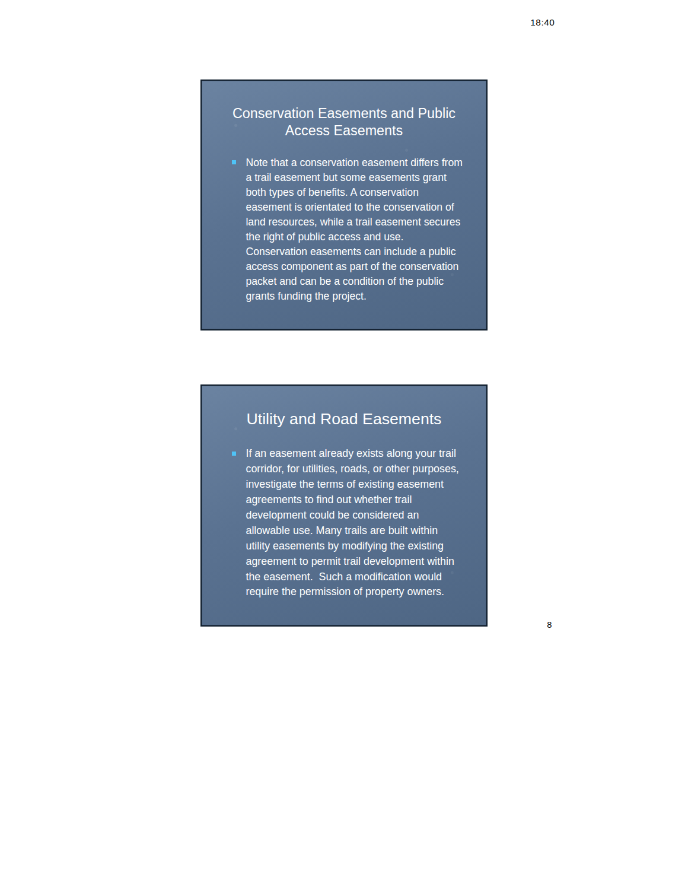18:40
Conservation Easements and Public Access Easements
Note that a conservation easement differs from a trail easement but some easements grant both types of benefits. A conservation easement is orientated to the conservation of land resources, while a trail easement secures the right of public access and use. Conservation easements can include a public access component as part of the conservation packet and can be a condition of the public grants funding the project.
Utility and Road Easements
If an easement already exists along your trail corridor, for utilities, roads, or other purposes, investigate the terms of existing easement agreements to find out whether trail development could be considered an allowable use. Many trails are built within utility easements by modifying the existing agreement to permit trail development within the easement. Such a modification would require the permission of property owners.
8